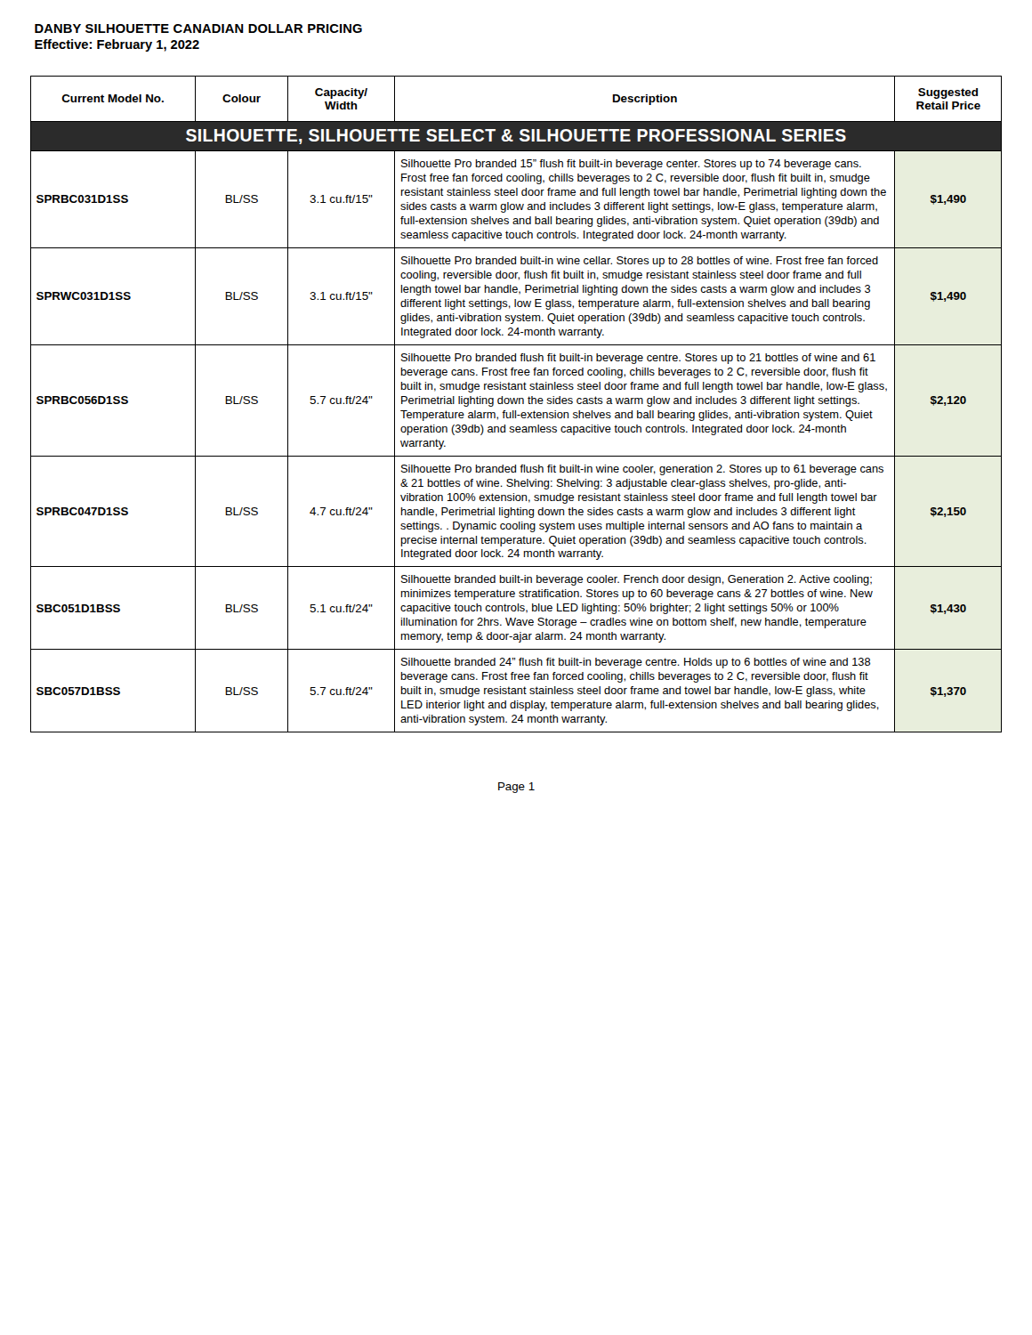DANBY SILHOUETTE CANADIAN DOLLAR PRICING
Effective: February 1, 2022
| Current Model No. | Colour | Capacity/ Width | Description | Suggested Retail Price |
| --- | --- | --- | --- | --- |
| SILHOUETTE, SILHOUETTE SELECT & SILHOUETTE PROFESSIONAL SERIES |
| SPRBC031D1SS | BL/SS | 3.1 cu.ft/15" | Silhouette Pro branded 15” flush fit built-in beverage center. Stores up to 74 beverage cans. Frost free fan forced cooling, chills beverages to 2 C, reversible door, flush fit built in, smudge resistant stainless steel door frame and full length towel bar handle, Perimetrial lighting down the sides casts a warm glow and includes 3 different light settings, low-E glass, temperature alarm, full-extension shelves and ball bearing glides, anti-vibration system. Quiet operation (39db) and seamless capacitive touch controls. Integrated door lock. 24-month warranty. | $1,490 |
| SPRWC031D1SS | BL/SS | 3.1 cu.ft/15" | Silhouette Pro branded built-in wine cellar. Stores up to 28 bottles of wine. Frost free fan forced cooling, reversible door, flush fit built in, smudge resistant stainless steel door frame and full length towel bar handle, Perimetrial lighting down the sides casts a warm glow and includes 3 different light settings, low E glass, temperature alarm, full-extension shelves and ball bearing glides, anti-vibration system. Quiet operation (39db) and seamless capacitive touch controls. Integrated door lock. 24-month warranty. | $1,490 |
| SPRBC056D1SS | BL/SS | 5.7 cu.ft/24" | Silhouette Pro branded flush fit built-in beverage centre. Stores up to 21 bottles of wine and 61 beverage cans. Frost free fan forced cooling, chills beverages to 2 C, reversible door, flush fit built in, smudge resistant stainless steel door frame and full length towel bar handle, low-E glass, Perimetrial lighting down the sides casts a warm glow and includes 3 different light settings. Temperature alarm, full-extension shelves and ball bearing glides, anti-vibration system. Quiet operation (39db) and seamless capacitive touch controls. Integrated door lock. 24-month warranty. | $2,120 |
| SPRBC047D1SS | BL/SS | 4.7 cu.ft/24" | Silhouette Pro branded flush fit built-in wine cooler, generation 2. Stores up to 61 beverage cans & 21 bottles of wine. Shelving: Shelving: 3 adjustable clear-glass shelves, pro-glide, anti-vibration 100% extension, smudge resistant stainless steel door frame and full length towel bar handle, Perimetrial lighting down the sides casts a warm glow and includes 3 different light settings. . Dynamic cooling system uses multiple internal sensors and AO fans to maintain a precise internal temperature. Quiet operation (39db) and seamless capacitive touch controls. Integrated door lock. 24 month warranty. | $2,150 |
| SBC051D1BSS | BL/SS | 5.1 cu.ft/24" | Silhouette branded built-in beverage cooler. French door design, Generation 2. Active cooling; minimizes temperature stratification. Stores up to 60 beverage cans & 27 bottles of wine. New capacitive touch controls, blue LED lighting: 50% brighter; 2 light settings 50% or 100% illumination for 2hrs. Wave Storage – cradles wine on bottom shelf, new handle, temperature memory, temp & door-ajar alarm. 24 month warranty. | $1,430 |
| SBC057D1BSS | BL/SS | 5.7 cu.ft/24" | Silhouette branded 24” flush fit built-in beverage centre. Holds up to 6 bottles of wine and 138 beverage cans. Frost free fan forced cooling, chills beverages to 2 C, reversible door, flush fit built in, smudge resistant stainless steel door frame and towel bar handle, low-E glass, white LED interior light and display, temperature alarm, full-extension shelves and ball bearing glides, anti-vibration system. 24 month warranty. | $1,370 |
Page 1